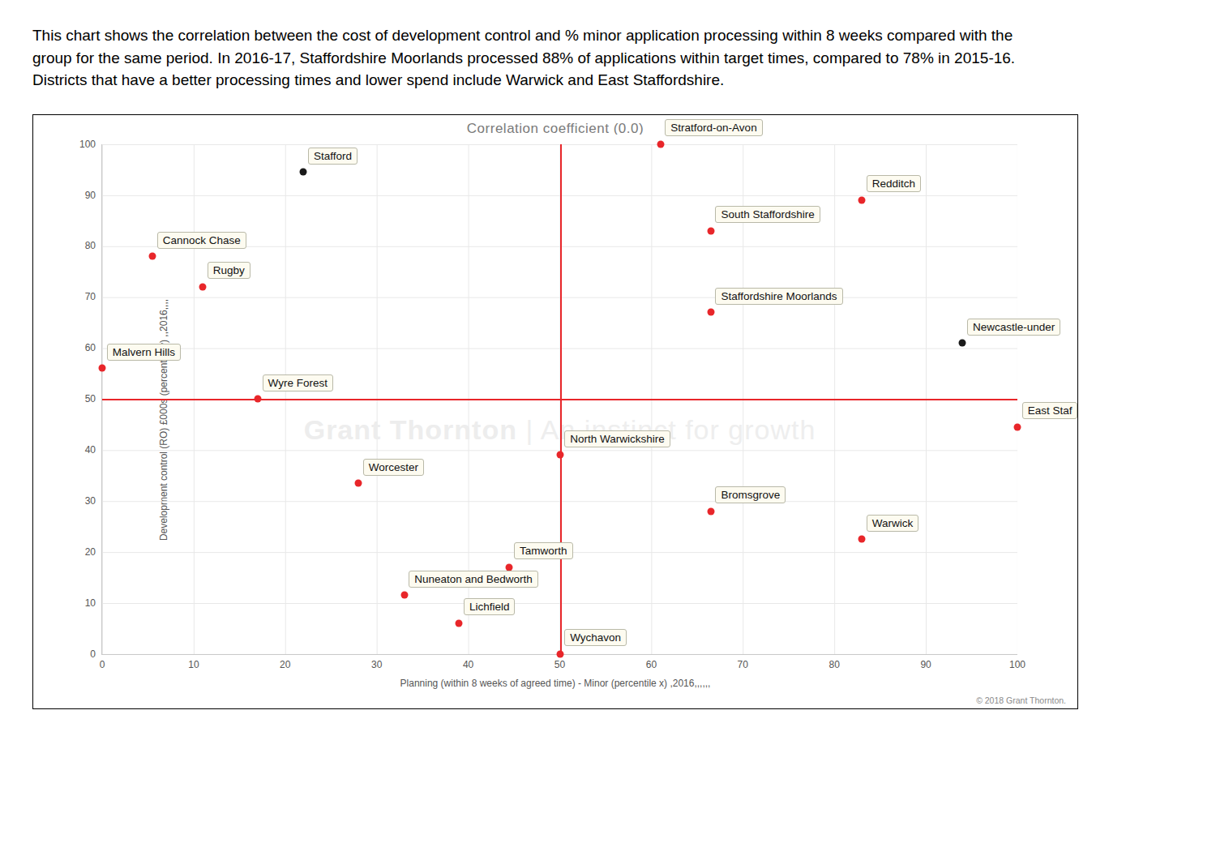This chart shows the correlation between the cost of development control and % minor application processing within 8 weeks compared with the group for the same period. In 2016-17, Staffordshire Moorlands processed 88% of applications within target times, compared to 78% in 2015-16. Districts that have a better processing times and lower spend include Warwick and East Staffordshire.
Correlation coefficient (0.0)
Development control (RO) £000s (percentile y) ,,2016,,,,
Grant Thornton | An instinct for growth
0
10
20
30
40
50
60
70
80
90
100
0
10
20
30
40
50
60
70
80
90
100
Stratford-on-Avon
Stafford
Redditch
South Staffordshire
Cannock Chase
Rugby
Staffordshire Moorlands
Newcastle-under
Malvern Hills
Wyre Forest
East Staf
North Warwickshire
Worcester
Bromsgrove
Warwick
Tamworth
Nuneaton and Bedworth
Lichfield
Wychavon
Planning (within 8 weeks of agreed time) - Minor (percentile x) ,2016,,,,,,
© 2018 Grant Thornton.